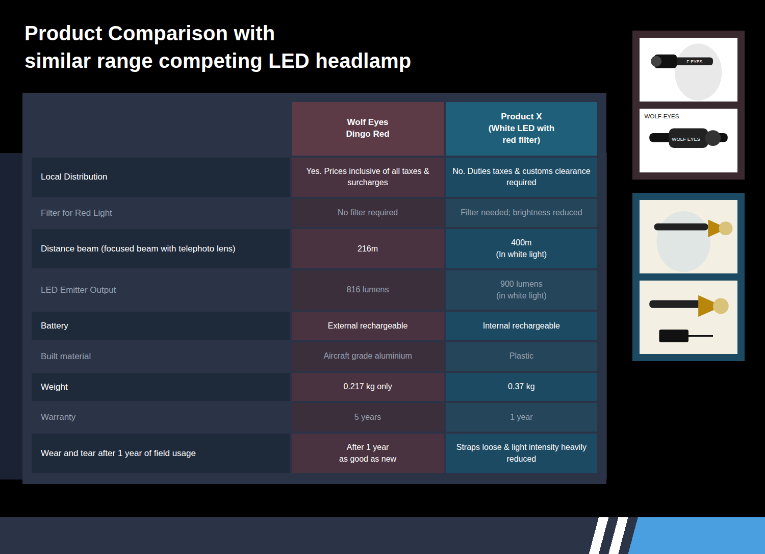Product Comparison with
similar range competing LED headlamp
| | Wolf Eyes Dingo Red | Product X (White LED with red filter) |
| --- | --- | --- |
| Local Distribution | Yes. Prices inclusive of all taxes & surcharges | No. Duties taxes & customs clearance required |
| Filter for Red Light | No filter required | Filter needed; brightness reduced |
| Distance beam (focused beam with telephoto lens) | 216m | 400m (In white light) |
| LED Emitter Output | 816 lumens | 900 lumens (in white light) |
| Battery | External rechargeable | Internal rechargeable |
| Built material | Aircraft grade aluminium | Plastic |
| Weight | 0.217 kg only | 0.37 kg |
| Warranty | 5 years | 1 year |
| Wear and tear after 1 year of field usage | After 1 year as good as new | Straps loose & light intensity heavily reduced |